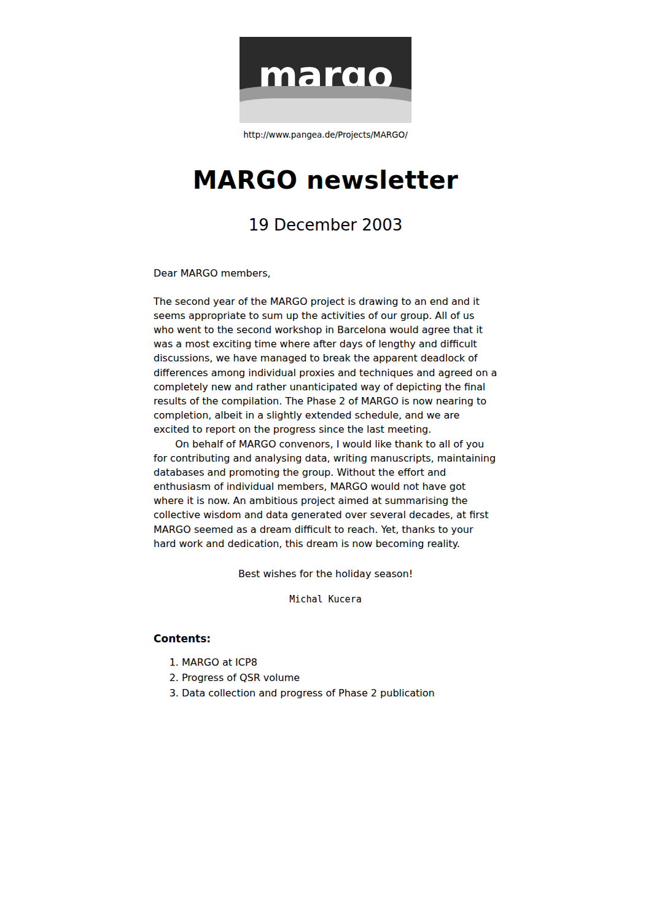margo
http://www.pangea.de/Projects/MARGO/
MARGO newsletter
19 December 2003
Dear MARGO members,
The second year of the MARGO project is drawing to an end and it seems appropriate to sum up the activities of our group. All of us who went to the second workshop in Barcelona would agree that it was a most exciting time where after days of lengthy and difficult discussions, we have managed to break the apparent deadlock of differences among individual proxies and techniques and agreed on a completely new and rather unanticipated way of depicting the final results of the compilation. The Phase 2 of MARGO is now nearing to completion, albeit in a slightly extended schedule, and we are excited to report on the progress since the last meeting.
On behalf of MARGO convenors, I would like thank to all of you for contributing and analysing data, writing manuscripts, maintaining databases and promoting the group. Without the effort and enthusiasm of individual members, MARGO would not have got where it is now. An ambitious project aimed at summarising the collective wisdom and data generated over several decades, at first MARGO seemed as a dream difficult to reach. Yet, thanks to your hard work and dedication, this dream is now becoming reality.
Best wishes for the holiday season!
Michal Kucera
Contents:
MARGO at ICP8
Progress of QSR volume
Data collection and progress of Phase 2 publication